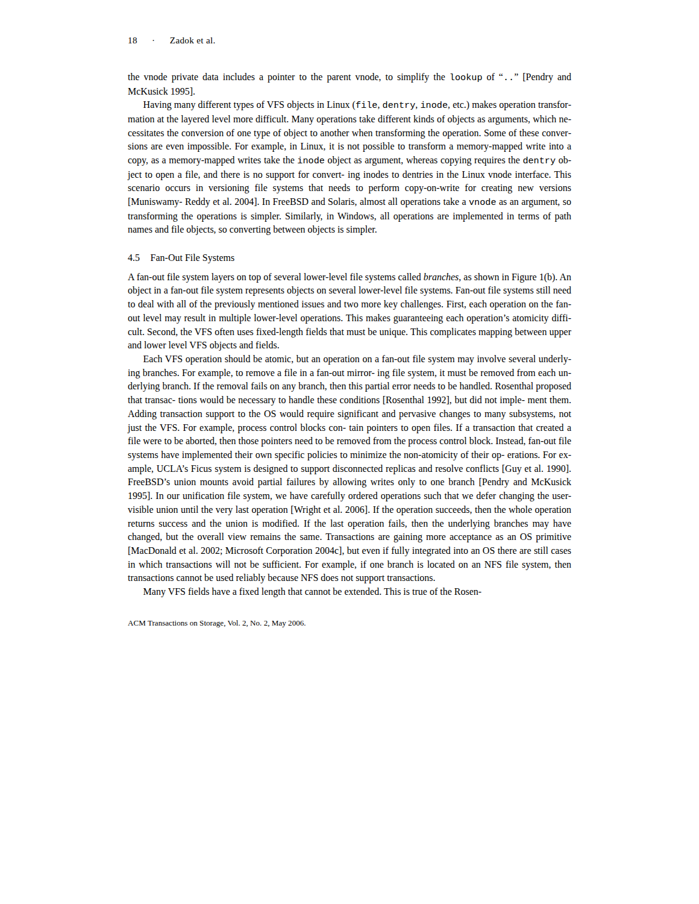18·Zadok et al.
the vnode private data includes a pointer to the parent vnode, to simplify the lookup of “..” [Pendry and McKusick 1995].
Having many different types of VFS objects in Linux (file, dentry, inode, etc.) makes operation transformation at the layered level more difficult. Many operations take different kinds of objects as arguments, which necessitates the conversion of one type of object to another when transforming the operation. Some of these conversions are even impossible. For example, in Linux, it is not possible to transform a memory-mapped write into a copy, as a memory-mapped writes take the inode object as argument, whereas copying requires the dentry object to open a file, and there is no support for convert- ing inodes to dentries in the Linux vnode interface. This scenario occurs in versioning file systems that needs to perform copy-on-write for creating new versions [Muniswamy- Reddy et al. 2004]. In FreeBSD and Solaris, almost all operations take a vnode as an argument, so transforming the operations is simpler. Similarly, in Windows, all operations are implemented in terms of path names and file objects, so converting between objects is simpler.
4.5 Fan-Out File Systems
A fan-out file system layers on top of several lower-level file systems called branches, as shown in Figure 1(b). An object in a fan-out file system represents objects on several lower-level file systems. Fan-out file systems still need to deal with all of the previously mentioned issues and two more key challenges. First, each operation on the fan-out level may result in multiple lower-level operations. This makes guaranteeing each operation’s atomicity difficult. Second, the VFS often uses fixed-length fields that must be unique. This complicates mapping between upper and lower level VFS objects and fields.
Each VFS operation should be atomic, but an operation on a fan-out file system may involve several underlying branches. For example, to remove a file in a fan-out mirror- ing file system, it must be removed from each underlying branch. If the removal fails on any branch, then this partial error needs to be handled. Rosenthal proposed that transac- tions would be necessary to handle these conditions [Rosenthal 1992], but did not imple- ment them. Adding transaction support to the OS would require significant and pervasive changes to many subsystems, not just the VFS. For example, process control blocks con- tain pointers to open files. If a transaction that created a file were to be aborted, then those pointers need to be removed from the process control block. Instead, fan-out file systems have implemented their own specific policies to minimize the non-atomicity of their op- erations. For example, UCLA’s Ficus system is designed to support disconnected replicas and resolve conflicts [Guy et al. 1990]. FreeBSD’s union mounts avoid partial failures by allowing writes only to one branch [Pendry and McKusick 1995]. In our unification file system, we have carefully ordered operations such that we defer changing the user-visible union until the very last operation [Wright et al. 2006]. If the operation succeeds, then the whole operation returns success and the union is modified. If the last operation fails, then the underlying branches may have changed, but the overall view remains the same. Transactions are gaining more acceptance as an OS primitive [MacDonald et al. 2002; Microsoft Corporation 2004c], but even if fully integrated into an OS there are still cases in which transactions will not be sufficient. For example, if one branch is located on an NFS file system, then transactions cannot be used reliably because NFS does not support transactions.
Many VFS fields have a fixed length that cannot be extended. This is true of the Rosen-
ACM Transactions on Storage, Vol. 2, No. 2, May 2006.